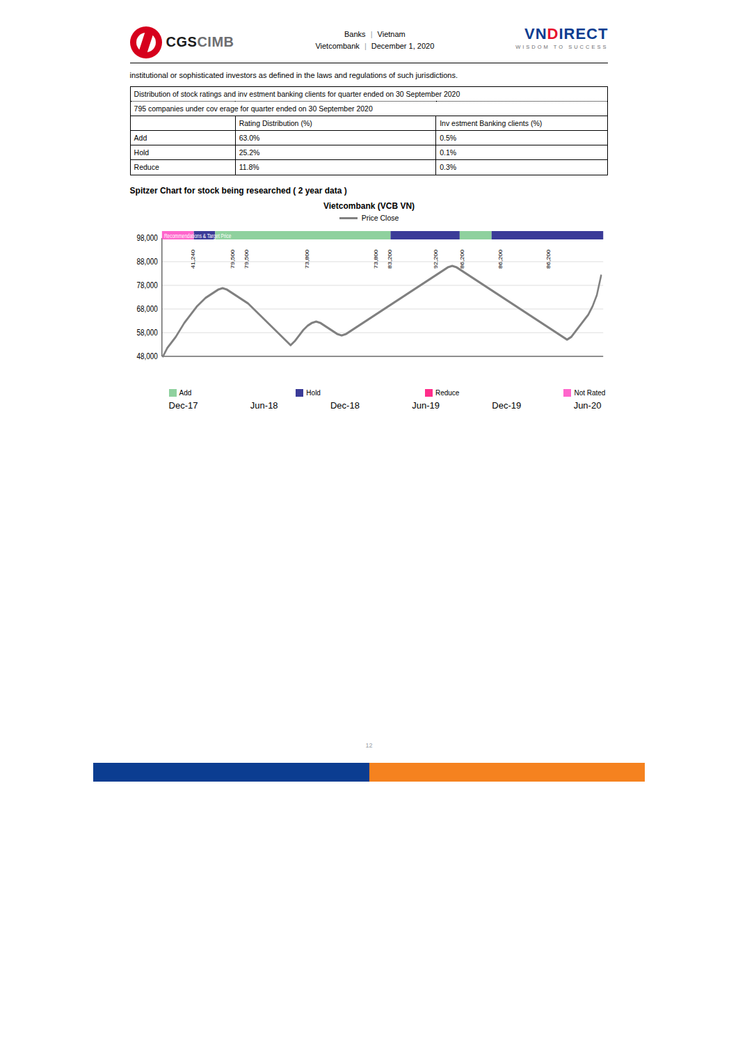CGSCIMB
Banks | Vietnam
Vietcombank | December 1, 2020
VNDIRECT
WISDOM TO SUCCESS
institutional or sophisticated investors as defined in the laws and regulations of such jurisdictions.
| Distribution of stock ratings and inv estment banking clients for quarter ended on 30 September 2020 |
| 795 companies under cov erage for quarter ended on 30 September 2020 |
| | Rating Distribution (%) | Inv estment Banking clients (%) |
| Add | 63.0% | 0.5% |
| Hold | 25.2% | 0.1% |
| Reduce | 11.8% | 0.3% |
Spitzer Chart for stock being researched ( 2 year data )
Vietcombank (VCB VN)
Price Close
98,000 88,000 78,000 68,000 58,000 48,000 Recommendations & Target Price 41,240 79,500 79,500 73,800 73,800 83,200 92,200 86,200 86,200 86,200
Add
Hold
Reduce
Not Rated
Dec-17 Jun-18 Dec-18 Jun-19 Dec-19 Jun-20
12